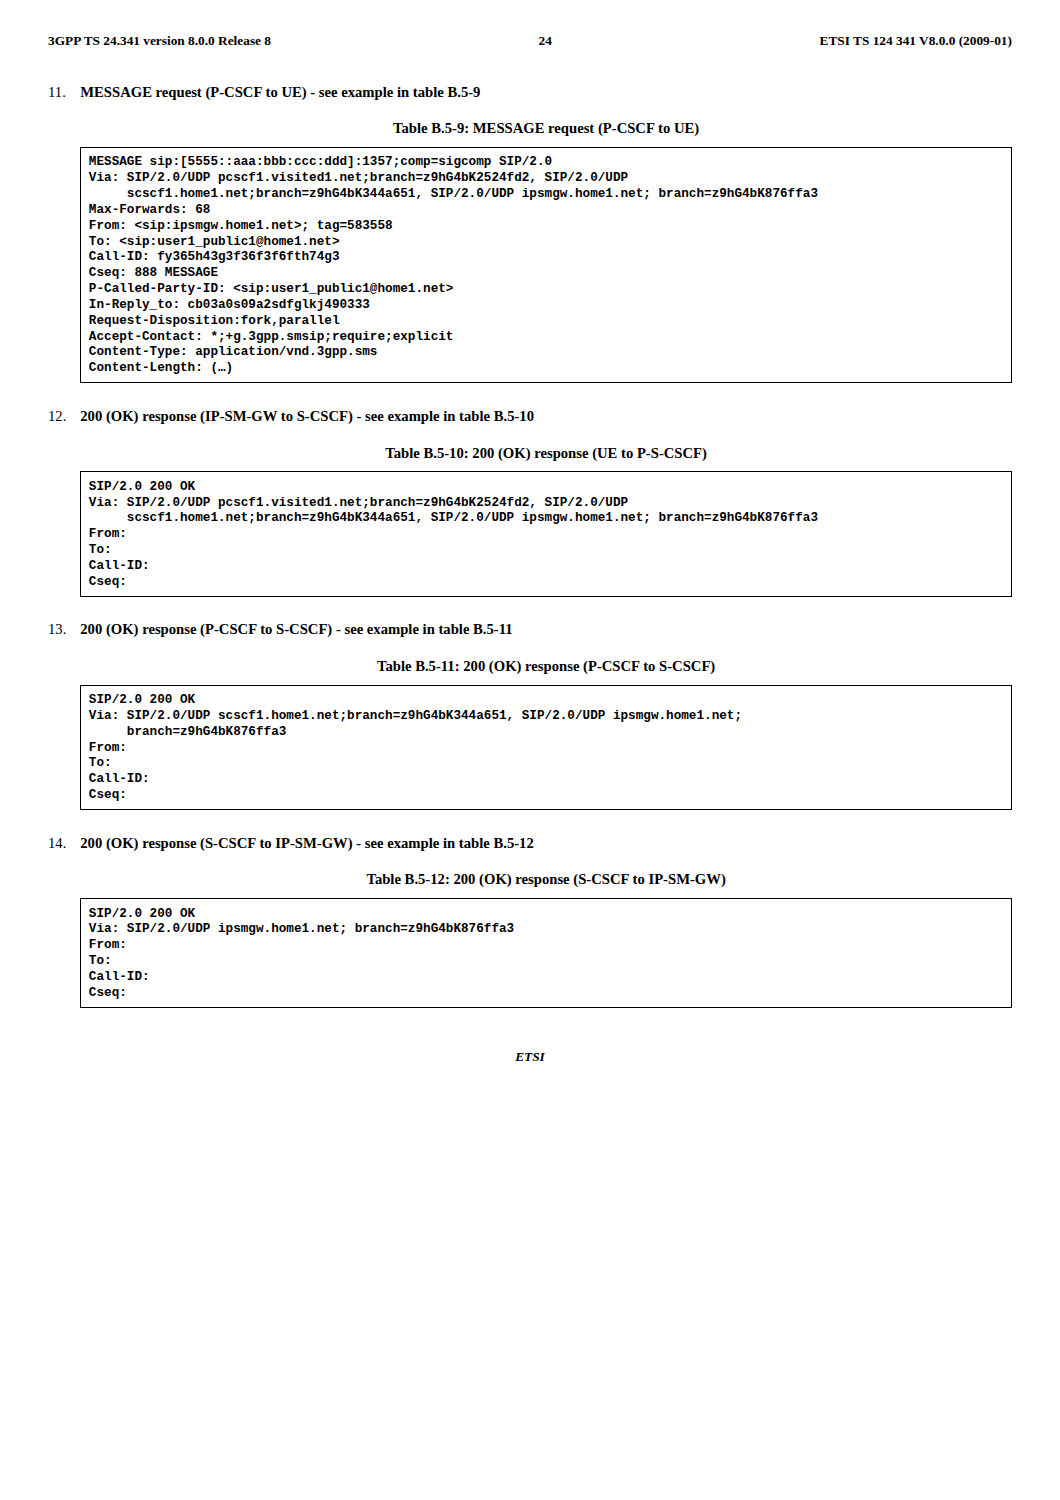3GPP TS 24.341 version 8.0.0 Release 8
24
ETSI TS 124 341 V8.0.0 (2009-01)
MESSAGE request (P-CSCF to UE) - see example in table B.5-9
Table B.5-9: MESSAGE request (P-CSCF to UE)
MESSAGE sip:[5555::aaa:bbb:ccc:ddd]:1357;comp=sigcomp SIP/2.0
Via: SIP/2.0/UDP pcscf1.visited1.net;branch=z9hG4bK2524fd2, SIP/2.0/UDP
     scscf1.home1.net;branch=z9hG4bK344a651, SIP/2.0/UDP ipsmgw.home1.net; branch=z9hG4bK876ffa3
Max-Forwards: 68
From: <sip:ipsmgw.home1.net>; tag=583558
To: <sip:user1_public1@home1.net>
Call-ID: fy365h43g3f36f3f6fth74g3
Cseq: 888 MESSAGE
P-Called-Party-ID: <sip:user1_public1@home1.net>
In-Reply_to: cb03a0s09a2sdfglkj490333
Request-Disposition:fork,parallel
Accept-Contact: *;+g.3gpp.smsip;require;explicit
Content-Type: application/vnd.3gpp.sms
Content-Length: (…)
200 (OK) response (IP-SM-GW to S-CSCF) - see example in table B.5-10
Table B.5-10: 200 (OK) response (UE to P-S-CSCF)
SIP/2.0 200 OK
Via: SIP/2.0/UDP pcscf1.visited1.net;branch=z9hG4bK2524fd2, SIP/2.0/UDP
     scscf1.home1.net;branch=z9hG4bK344a651, SIP/2.0/UDP ipsmgw.home1.net; branch=z9hG4bK876ffa3
From:
To:
Call-ID:
Cseq:
200 (OK) response (P-CSCF to S-CSCF) - see example in table B.5-11
Table B.5-11: 200 (OK) response (P-CSCF to S-CSCF)
SIP/2.0 200 OK
Via: SIP/2.0/UDP scscf1.home1.net;branch=z9hG4bK344a651, SIP/2.0/UDP ipsmgw.home1.net;
     branch=z9hG4bK876ffa3
From:
To:
Call-ID:
Cseq:
200 (OK) response (S-CSCF to IP-SM-GW) - see example in table B.5-12
Table B.5-12: 200 (OK) response (S-CSCF to IP-SM-GW)
SIP/2.0 200 OK
Via: SIP/2.0/UDP ipsmgw.home1.net; branch=z9hG4bK876ffa3
From:
To:
Call-ID:
Cseq:
ETSI